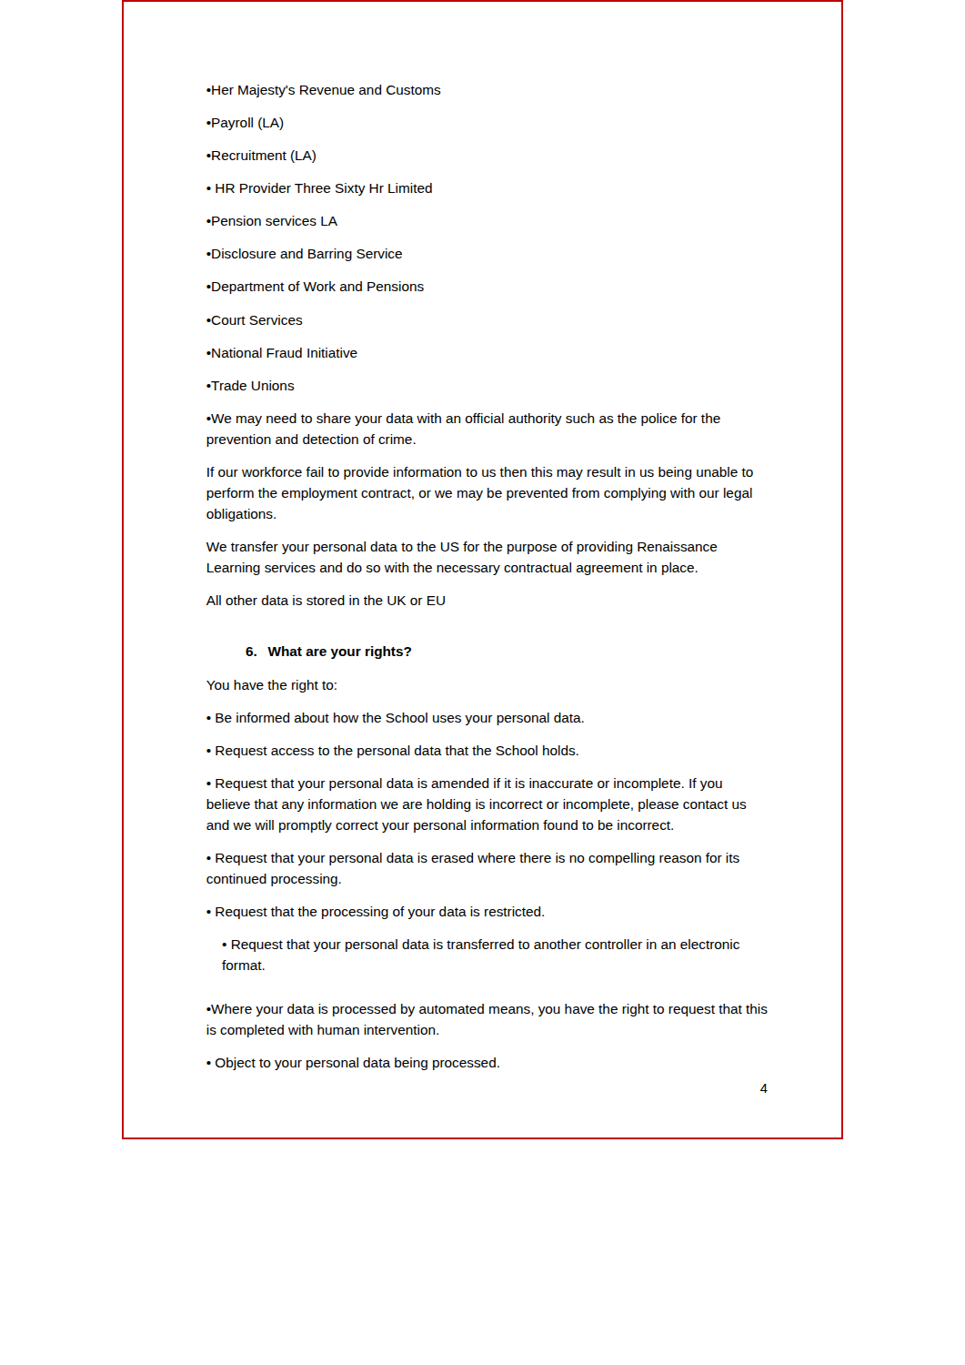•Her Majesty's Revenue and Customs
•Payroll (LA)
•Recruitment (LA)
• HR Provider Three Sixty Hr Limited
•Pension services LA
•Disclosure and Barring Service
•Department of Work and Pensions
•Court Services
•National Fraud Initiative
•Trade Unions
•We may need to share your data with an official authority such as the police for the prevention and detection of crime.
If our workforce fail to provide information to us then this may result in us being unable to perform the employment contract, or we may be prevented from complying with our legal obligations.
We transfer your personal data to the US for the purpose of providing Renaissance Learning services and do so with the necessary contractual agreement in place.
All other data is stored in the UK or EU
6. What are your rights?
You have the right to:
• Be informed about how the School uses your personal data.
• Request access to the personal data that the School holds.
• Request that your personal data is amended if it is inaccurate or incomplete. If you believe that any information we are holding is incorrect or incomplete, please contact us and we will promptly correct your personal information found to be incorrect.
• Request that your personal data is erased where there is no compelling reason for its continued processing.
• Request that the processing of your data is restricted.
• Request that your personal data is transferred to another controller in an electronic format.
•Where your data is processed by automated means, you have the right to request that this is completed with human intervention.
• Object to your personal data being processed.
4